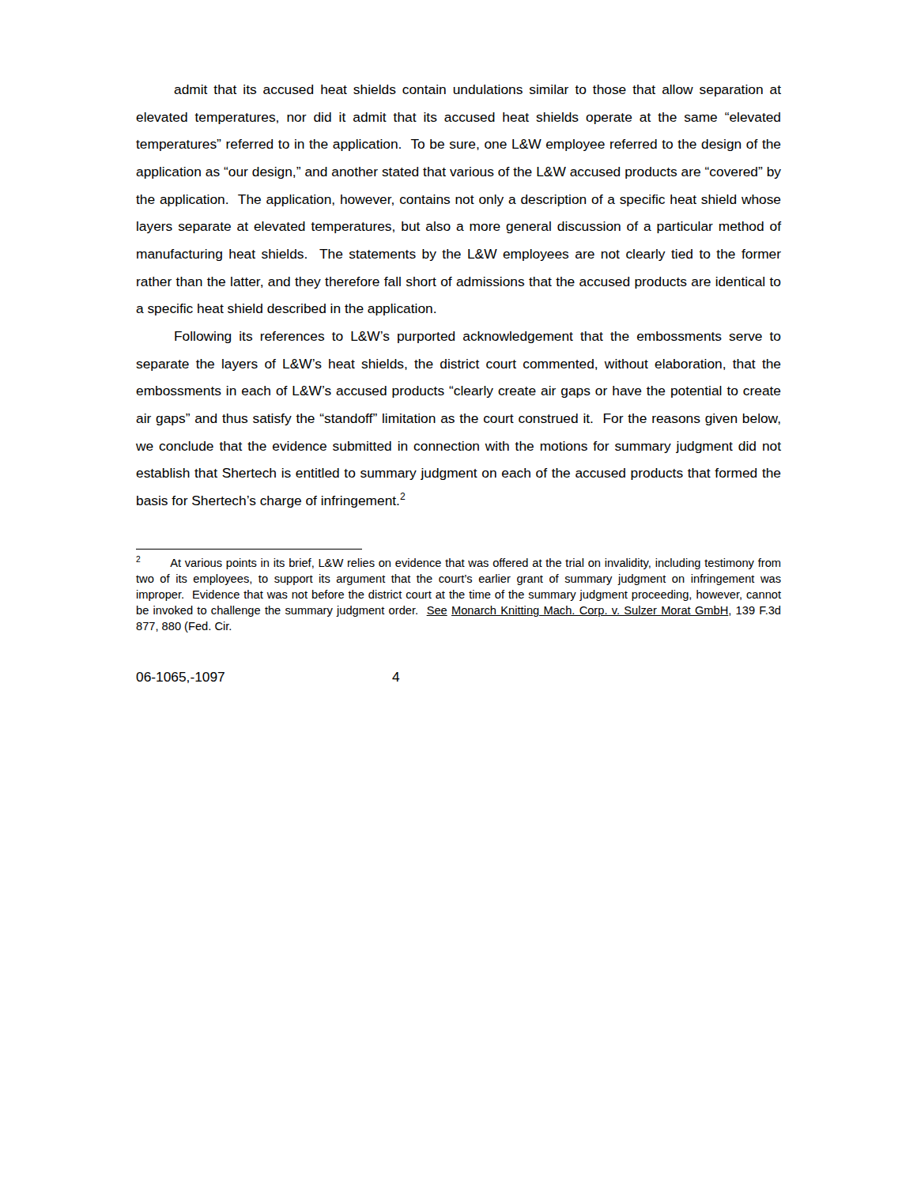admit that its accused heat shields contain undulations similar to those that allow separation at elevated temperatures, nor did it admit that its accused heat shields operate at the same “elevated temperatures” referred to in the application. To be sure, one L&W employee referred to the design of the application as “our design,” and another stated that various of the L&W accused products are “covered” by the application. The application, however, contains not only a description of a specific heat shield whose layers separate at elevated temperatures, but also a more general discussion of a particular method of manufacturing heat shields. The statements by the L&W employees are not clearly tied to the former rather than the latter, and they therefore fall short of admissions that the accused products are identical to a specific heat shield described in the application.
Following its references to L&W’s purported acknowledgement that the embossments serve to separate the layers of L&W’s heat shields, the district court commented, without elaboration, that the embossments in each of L&W’s accused products “clearly create air gaps or have the potential to create air gaps” and thus satisfy the “standoff” limitation as the court construed it. For the reasons given below, we conclude that the evidence submitted in connection with the motions for summary judgment did not establish that Shertech is entitled to summary judgment on each of the accused products that formed the basis for Shertech’s charge of infringement.2
2 At various points in its brief, L&W relies on evidence that was offered at the trial on invalidity, including testimony from two of its employees, to support its argument that the court’s earlier grant of summary judgment on infringement was improper. Evidence that was not before the district court at the time of the summary judgment proceeding, however, cannot be invoked to challenge the summary judgment order. See Monarch Knitting Mach. Corp. v. Sulzer Morat GmbH, 139 F.3d 877, 880 (Fed. Cir.
06-1065,-1097 4